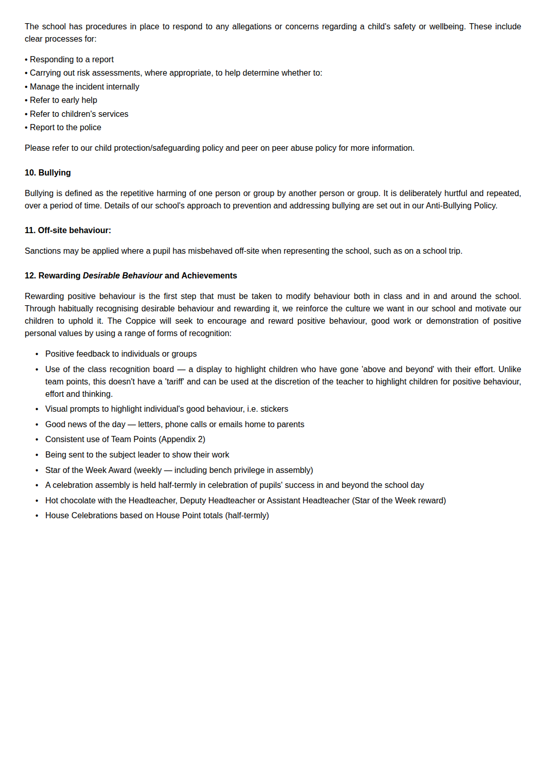The school has procedures in place to respond to any allegations or concerns regarding a child's safety or wellbeing. These include clear processes for:
Responding to a report
Carrying out risk assessments, where appropriate, to help determine whether to:
Manage the incident internally
Refer to early help
Refer to children's services
Report to the police
Please refer to our child protection/safeguarding policy and peer on peer abuse policy for more information.
10. Bullying
Bullying is defined as the repetitive harming of one person or group by another person or group. It is deliberately hurtful and repeated, over a period of time. Details of our school's approach to prevention and addressing bullying are set out in our Anti-Bullying Policy.
11. Off-site behaviour:
Sanctions may be applied where a pupil has misbehaved off-site when representing the school, such as on a school trip.
12. Rewarding Desirable Behaviour and Achievements
Rewarding positive behaviour is the first step that must be taken to modify behaviour both in class and in and around the school. Through habitually recognising desirable behaviour and rewarding it, we reinforce the culture we want in our school and motivate our children to uphold it. The Coppice will seek to encourage and reward positive behaviour, good work or demonstration of positive personal values by using a range of forms of recognition:
Positive feedback to individuals or groups
Use of the class recognition board — a display to highlight children who have gone 'above and beyond' with their effort. Unlike team points, this doesn't have a 'tariff' and can be used at the discretion of the teacher to highlight children for positive behaviour, effort and thinking.
Visual prompts to highlight individual's good behaviour, i.e. stickers
Good news of the day — letters, phone calls or emails home to parents
Consistent use of Team Points (Appendix 2)
Being sent to the subject leader to show their work
Star of the Week Award (weekly — including bench privilege in assembly)
A celebration assembly is held half-termly in celebration of pupils' success in and beyond the school day
Hot chocolate with the Headteacher, Deputy Headteacher or Assistant Headteacher (Star of the Week reward)
House Celebrations based on House Point totals (half-termly)